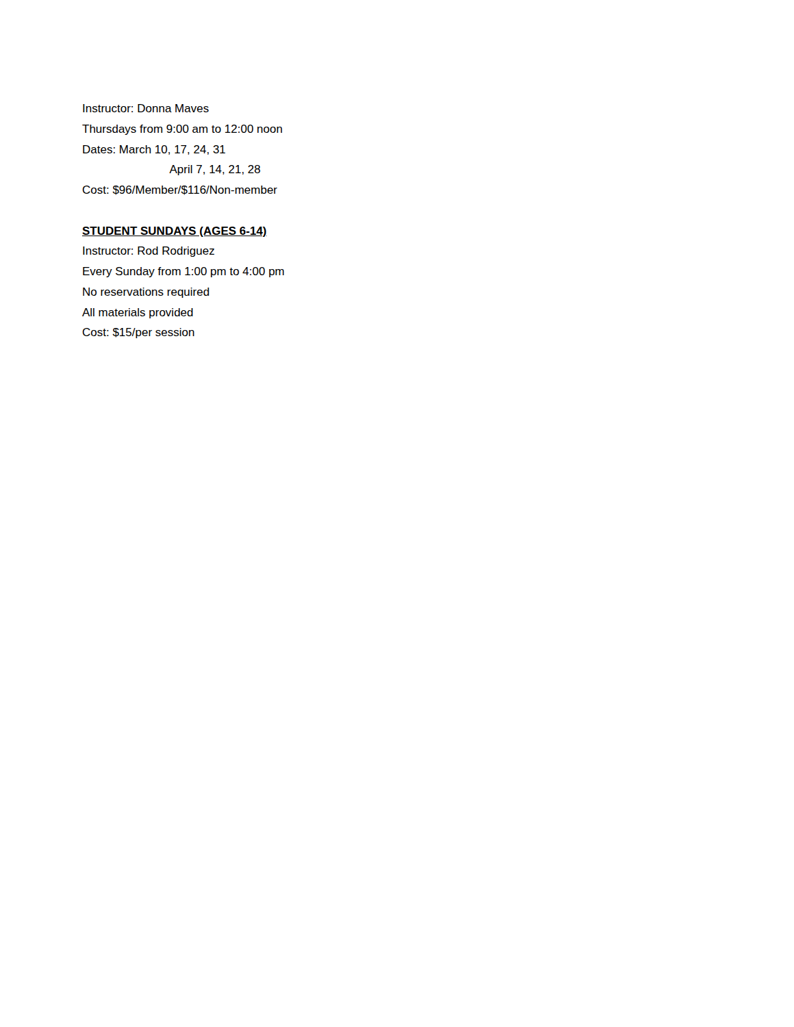Instructor: Donna Maves
Thursdays from 9:00 am to 12:00 noon
Dates: March 10, 17, 24, 31
April 7, 14, 21, 28
Cost: $96/Member/$116/Non-member
STUDENT SUNDAYS (AGES 6-14)
Instructor: Rod Rodriguez
Every Sunday from 1:00 pm to 4:00 pm
No reservations required
All materials provided
Cost: $15/per session